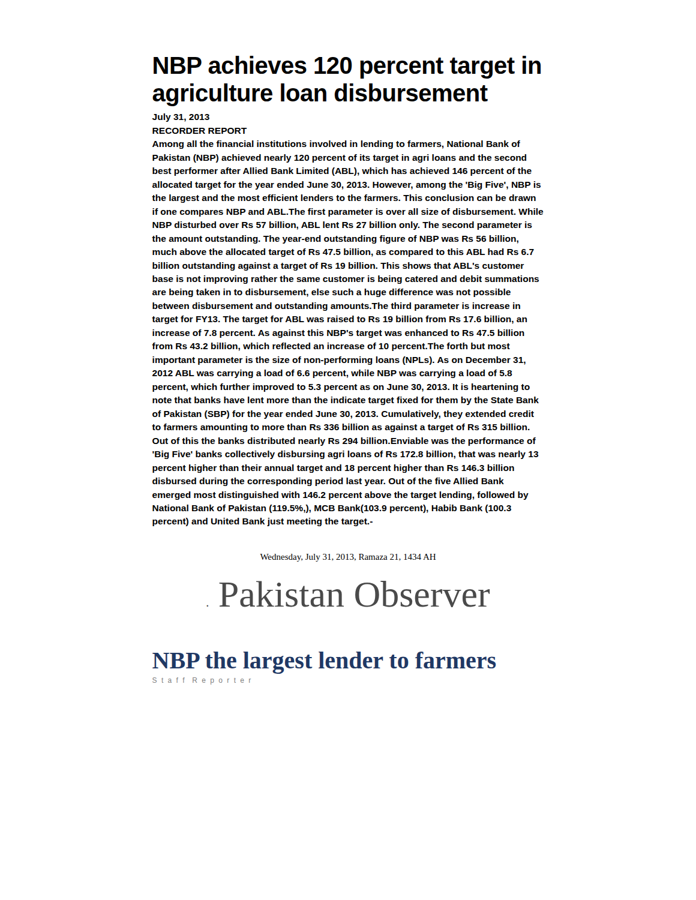NBP achieves 120 percent target in agriculture loan disbursement
July 31, 2013
RECORDER REPORT
Among all the financial institutions involved in lending to farmers, National Bank of Pakistan (NBP) achieved nearly 120 percent of its target in agri loans and the second best performer after Allied Bank Limited (ABL), which has achieved 146 percent of the allocated target for the year ended June 30, 2013. However, among the 'Big Five', NBP is the largest and the most efficient lenders to the farmers. This conclusion can be drawn if one compares NBP and ABL.The first parameter is over all size of disbursement. While NBP disturbed over Rs 57 billion, ABL lent Rs 27 billion only. The second parameter is the amount outstanding. The year-end outstanding figure of NBP was Rs 56 billion, much above the allocated target of Rs 47.5 billion, as compared to this ABL had Rs 6.7 billion outstanding against a target of Rs 19 billion. This shows that ABL's customer base is not improving rather the same customer is being catered and debit summations are being taken in to disbursement, else such a huge difference was not possible between disbursement and outstanding amounts.The third parameter is increase in target for FY13. The target for ABL was raised to Rs 19 billion from Rs 17.6 billion, an increase of 7.8 percent. As against this NBP's target was enhanced to Rs 47.5 billion from Rs 43.2 billion, which reflected an increase of 10 percent.The forth but most important parameter is the size of non-performing loans (NPLs). As on December 31, 2012 ABL was carrying a load of 6.6 percent, while NBP was carrying a load of 5.8 percent, which further improved to 5.3 percent as on June 30, 2013. It is heartening to note that banks have lent more than the indicate target fixed for them by the State Bank of Pakistan (SBP) for the year ended June 30, 2013. Cumulatively, they extended credit to farmers amounting to more than Rs 336 billion as against a target of Rs 315 billion. Out of this the banks distributed nearly Rs 294 billion.Enviable was the performance of 'Big Five' banks collectively disbursing agri loans of Rs 172.8 billion, that was nearly 13 percent higher than their annual target and 18 percent higher than Rs 146.3 billion disbursed during the corresponding period last year. Out of the five Allied Bank emerged most distinguished with 146.2 percent above the target lending, followed by National Bank of Pakistan (119.5%,), MCB Bank(103.9 percent), Habib Bank (100.3 percent) and United Bank just meeting the target.-
Wednesday, July 31, 2013, Ramaza 21, 1434 AH
. Pakistan Observer
NBP the largest lender to farmers
S t a f f R e p o r t e r